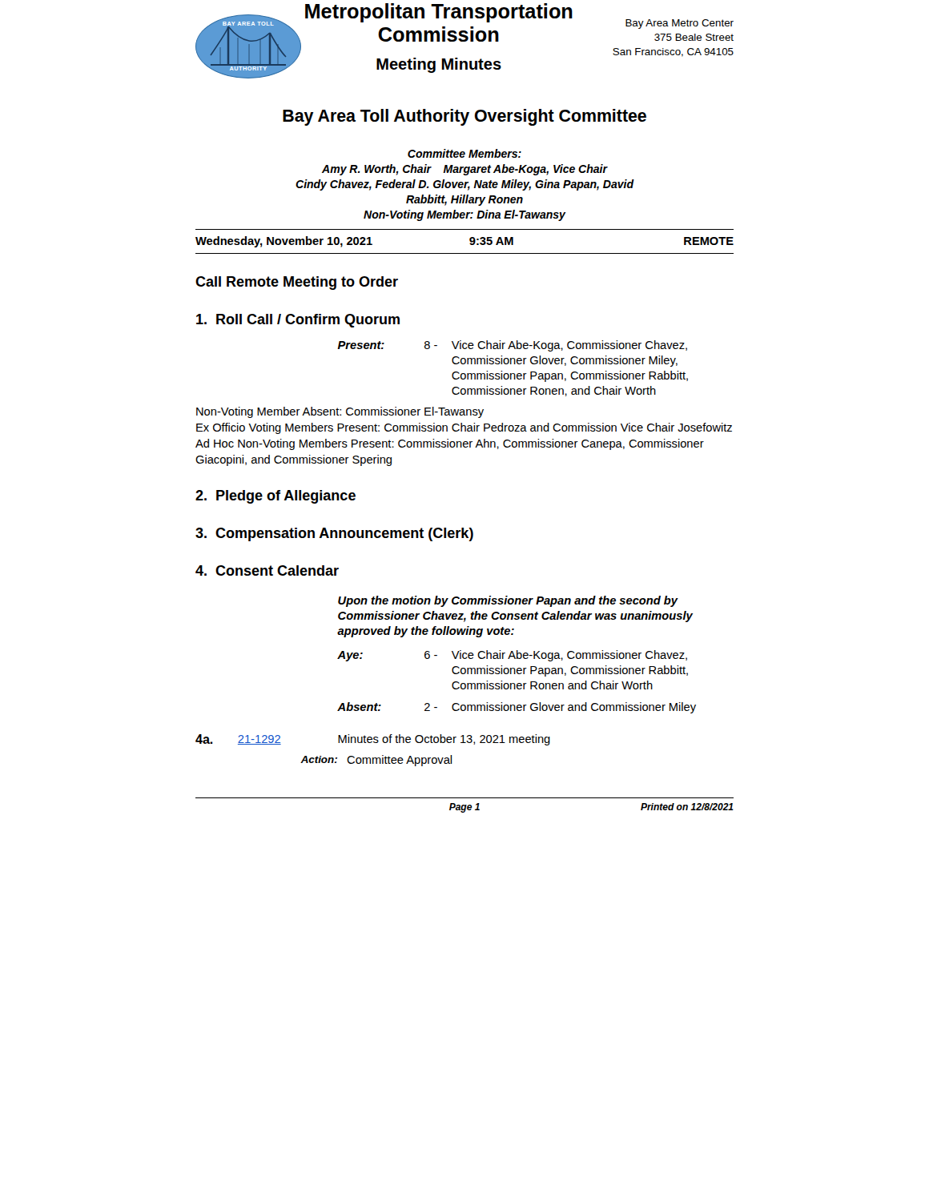BAY AREA TOLL
AUTHORITY
Metropolitan Transportation Commission
Meeting Minutes
Bay Area Metro Center
375 Beale Street
San Francisco, CA 94105
Bay Area Toll Authority Oversight Committee
Committee Members:
Amy R. Worth, Chair Margaret Abe-Koga, Vice Chair
Cindy Chavez, Federal D. Glover, Nate Miley, Gina Papan, David
Rabbitt, Hillary Ronen
Non-Voting Member: Dina El-Tawansy
Wednesday, November 10, 2021
9:35 AM
REMOTE
Call Remote Meeting to Order
1. Roll Call / Confirm Quorum
Present:
8 -
Vice Chair Abe-Koga, Commissioner Chavez, Commissioner Glover, Commissioner Miley, Commissioner Papan, Commissioner Rabbitt, Commissioner Ronen, and Chair Worth
Non-Voting Member Absent: Commissioner El-Tawansy
Ex Officio Voting Members Present: Commission Chair Pedroza and Commission Vice Chair Josefowitz
Ad Hoc Non-Voting Members Present: Commissioner Ahn, Commissioner Canepa, Commissioner Giacopini, and Commissioner Spering
2. Pledge of Allegiance
3. Compensation Announcement (Clerk)
4. Consent Calendar
Upon the motion by Commissioner Papan and the second by Commissioner Chavez, the Consent Calendar was unanimously approved by the following vote:
Aye:
6 -
Vice Chair Abe-Koga, Commissioner Chavez, Commissioner Papan, Commissioner Rabbitt, Commissioner Ronen and Chair Worth
Absent:
2 -
Commissioner Glover and Commissioner Miley
4a.
21-1292
Minutes of the October 13, 2021 meeting
Action:
Committee Approval
Page 1
Printed on 12/8/2021